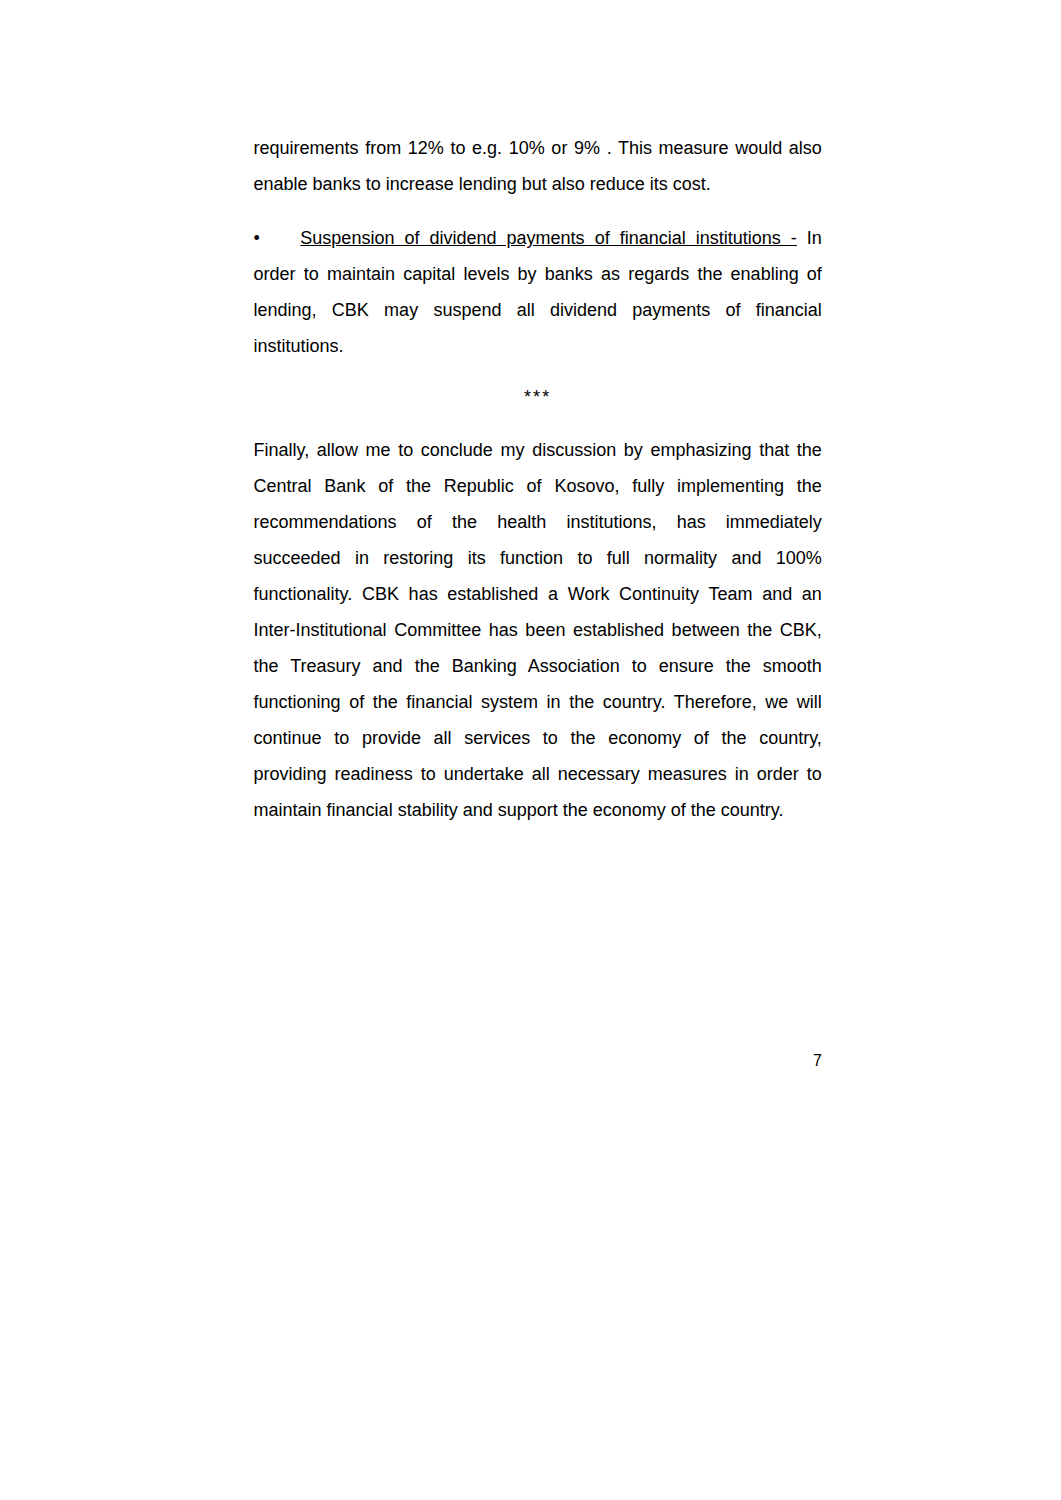requirements from 12% to e.g. 10% or 9% . This measure would also enable banks to increase lending but also reduce its cost.
•Suspension of dividend payments of financial institutions - In order to maintain capital levels by banks as regards the enabling of lending, CBK may suspend all dividend payments of financial institutions.
***
Finally, allow me to conclude my discussion by emphasizing that the Central Bank of the Republic of Kosovo, fully implementing the recommendations of the health institutions, has immediately succeeded in restoring its function to full normality and 100% functionality. CBK has established a Work Continuity Team and an Inter-Institutional Committee has been established between the CBK, the Treasury and the Banking Association to ensure the smooth functioning of the financial system in the country. Therefore, we will continue to provide all services to the economy of the country, providing readiness to undertake all necessary measures in order to maintain financial stability and support the economy of the country.
7